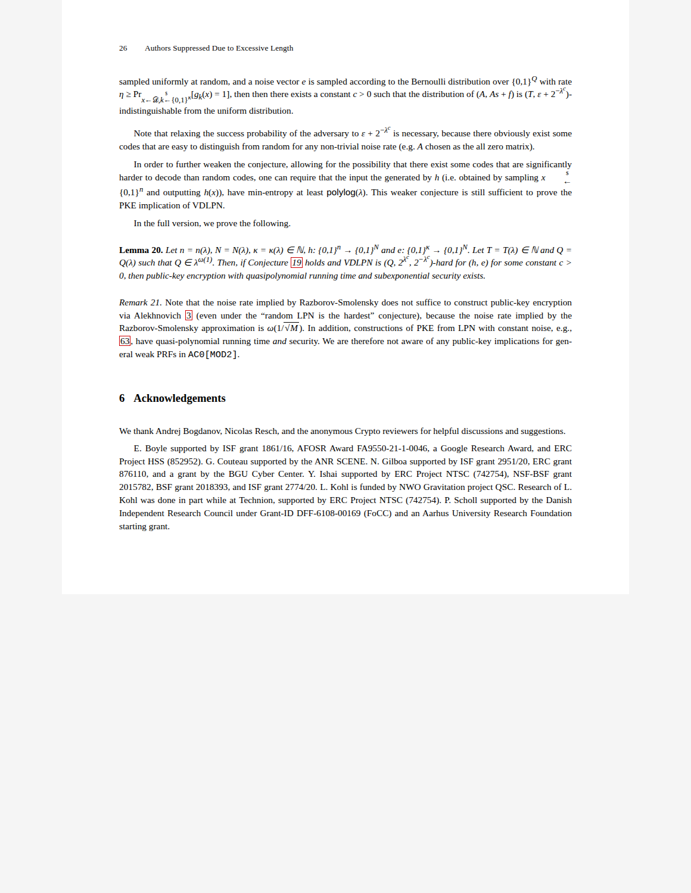26 Authors Suppressed Due to Excessive Length
sampled uniformly at random, and a noise vector e is sampled according to the Bernoulli distribution over {0,1}Q with rate η ≥ Pr$x←𝒟,k←{0,1}κ[gk(x) = 1], then then there exists a constant c > 0 such that the distribution of (A, As + f) is (T, ε + 2−λc)-indistinguishable from the uniform distribution.
Note that relaxing the success probability of the adversary to ε + 2−λc is necessary, because there obviously exist some codes that are easy to distinguish from random for any non-trivial noise rate (e.g. A chosen as the all zero matrix).
In order to further weaken the conjecture, allowing for the possibility that there exist some codes that are significantly harder to decode than random codes, one can require that the input the generated by h (i.e. obtained by sampling x $← {0,1}n and outputting h(x)), have min-entropy at least polylog(λ). This weaker conjecture is still sufficient to prove the PKE implication of VDLPN.
In the full version, we prove the following.
Lemma 20. Let n = n(λ), N = N(λ), κ = κ(λ) ∈ ℕ, h: {0,1}n → {0,1}N and e: {0,1}κ → {0,1}N. Let T = T(λ) ∈ ℕ and Q = Q(λ) such that Q ∈ λω(1). Then, if Conjecture 19 holds and VDLPN is (Q, 2λc, 2−λc)-hard for (h, e) for some constant c > 0, then public-key encryption with quasipolynomial running time and subexponential security exists.
Remark 21. Note that the noise rate implied by Razborov-Smolensky does not suffice to construct public-key encryption via Alekhnovich 3 (even under the “random LPN is the hardest” conjecture), because the noise rate implied by the Razborov-Smolensky approximation is ω(1/√M). In addition, constructions of PKE from LPN with constant noise, e.g., 63, have quasi-polynomial running time and security. We are therefore not aware of any public-key implications for general weak PRFs in AC0[MOD2].
6 Acknowledgements
We thank Andrej Bogdanov, Nicolas Resch, and the anonymous Crypto reviewers for helpful discussions and suggestions.
E. Boyle supported by ISF grant 1861/16, AFOSR Award FA9550-21-1-0046, a Google Research Award, and ERC Project HSS (852952). G. Couteau supported by the ANR SCENE. N. Gilboa supported by ISF grant 2951/20, ERC grant 876110, and a grant by the BGU Cyber Center. Y. Ishai supported by ERC Project NTSC (742754), NSF-BSF grant 2015782, BSF grant 2018393, and ISF grant 2774/20. L. Kohl is funded by NWO Gravitation project QSC. Research of L. Kohl was done in part while at Technion, supported by ERC Project NTSC (742754). P. Scholl supported by the Danish Independent Research Council under Grant-ID DFF-6108-00169 (FoCC) and an Aarhus University Research Foundation starting grant.